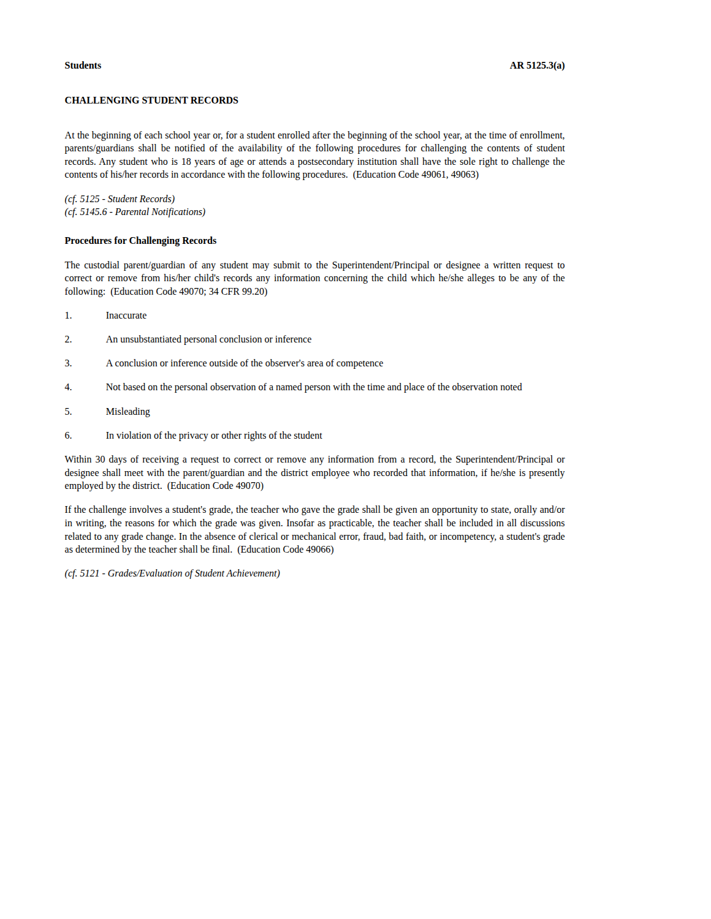Students AR 5125.3(a)
Challenging Student Records
At the beginning of each school year or, for a student enrolled after the beginning of the school year, at the time of enrollment, parents/guardians shall be notified of the availability of the following procedures for challenging the contents of student records. Any student who is 18 years of age or attends a postsecondary institution shall have the sole right to challenge the contents of his/her records in accordance with the following procedures. (Education Code 49061, 49063)
(cf. 5125 - Student Records)
(cf. 5145.6 - Parental Notifications)
Procedures for Challenging Records
The custodial parent/guardian of any student may submit to the Superintendent/Principal or designee a written request to correct or remove from his/her child's records any information concerning the child which he/she alleges to be any of the following: (Education Code 49070; 34 CFR 99.20)
Inaccurate
An unsubstantiated personal conclusion or inference
A conclusion or inference outside of the observer's area of competence
Not based on the personal observation of a named person with the time and place of the observation noted
Misleading
In violation of the privacy or other rights of the student
Within 30 days of receiving a request to correct or remove any information from a record, the Superintendent/Principal or designee shall meet with the parent/guardian and the district employee who recorded that information, if he/she is presently employed by the district. (Education Code 49070)
If the challenge involves a student's grade, the teacher who gave the grade shall be given an opportunity to state, orally and/or in writing, the reasons for which the grade was given. Insofar as practicable, the teacher shall be included in all discussions related to any grade change. In the absence of clerical or mechanical error, fraud, bad faith, or incompetency, a student's grade as determined by the teacher shall be final. (Education Code 49066)
(cf. 5121 - Grades/Evaluation of Student Achievement)